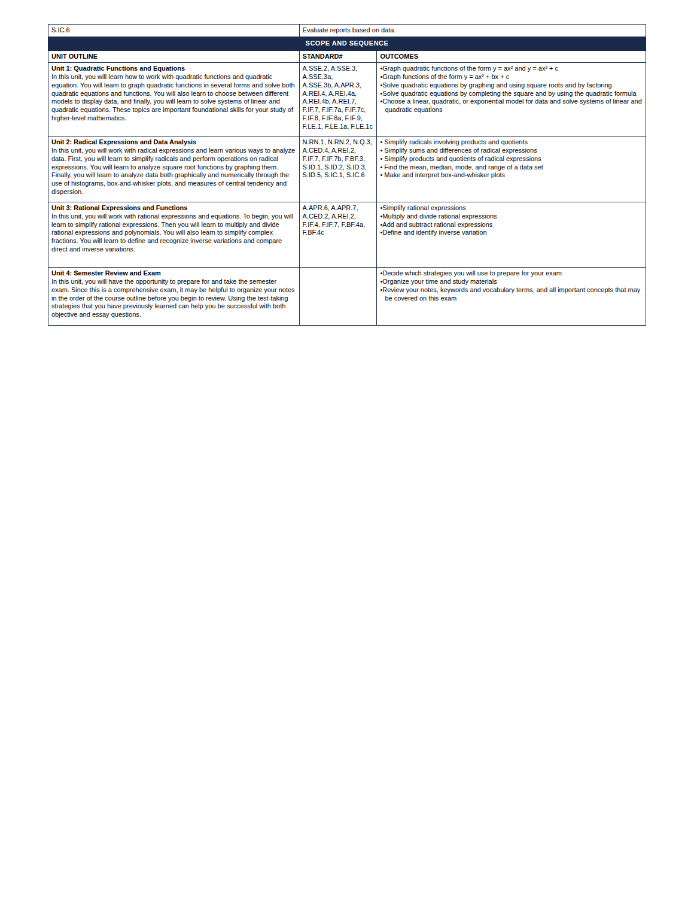| S.IC.6 | Evaluate reports based on data. |
| SCOPE AND SEQUENCE |
| UNIT OUTLINE | STANDARD# | OUTCOMES |
| Unit 1: Quadratic Functions and Equations In this unit, you will learn how to work with quadratic functions and quadratic equation. You will learn to graph quadratic functions in several forms and solve both quadratic equations and functions. You will also learn to choose between different models to display data, and finally, you will learn to solve systems of linear and quadratic equations. These topics are important foundational skills for your study of higher-level mathematics. | A.SSE.2, A.SSE.3, A.SSE.3a, A.SSE.3b, A.APR.3, A.REI.4, A.REI.4a, A.REI.4b, A.REI.7, F.IF.7, F.IF.7a, F.IF.7c, F.IF.8, F.IF.8a, F.IF.9, F.LE.1, F.LE.1a, F.LE.1c | •Graph quadratic functions of the form y = ax² and y = ax² + c •Graph functions of the form y = ax² + bx + c •Solve quadratic equations by graphing and using square roots and by factoring •Solve quadratic equations by completing the square and by using the quadratic formula •Choose a linear, quadratic, or exponential model for data and solve systems of linear and quadratic equations |
| Unit 2: Radical Expressions and Data Analysis In this unit, you will work with radical expressions and learn various ways to analyze data. First, you will learn to simplify radicals and perform operations on radical expressions. You will learn to analyze square root functions by graphing them. Finally, you will learn to analyze data both graphically and numerically through the use of histograms, box-and-whisker plots, and measures of central tendency and dispersion. | N.RN.1, N.RN.2, N.Q.3, A.CED.4, A.REI.2, F.IF.7, F.IF.7b, F.BF.3, S.ID.1, S.ID.2, S.ID.3, S.ID.5, S.IC.1, S.IC.6 | • Simplify radicals involving products and quotients • Simplify sums and differences of radical expressions • Simplify products and quotients of radical expressions • Find the mean, median, mode, and range of a data set • Make and interpret box-and-whisker plots |
| Unit 3: Rational Expressions and Functions In this unit, you will work with rational expressions and equations. To begin, you will learn to simplify rational expressions. Then you will learn to multiply and divide rational expressions and polynomials. You will also learn to simplify complex fractions. You will learn to define and recognize inverse variations and compare direct and inverse variations. | A.APR.6, A.APR.7, A.CED.2, A.REI.2, F.IF.4, F.IF.7, F.BF.4a, F.BF.4c | •Simplify rational expressions •Multiply and divide rational expressions •Add and subtract rational expressions •Define and identify inverse variation |
| Unit 4: Semester Review and Exam In this unit, you will have the opportunity to prepare for and take the semester exam. Since this is a comprehensive exam, it may be helpful to organize your notes in the order of the course outline before you begin to review. Using the test-taking strategies that you have previously learned can help you be successful with both objective and essay questions. | | •Decide which strategies you will use to prepare for your exam •Organize your time and study materials •Review your notes, keywords and vocabulary terms, and all important concepts that may be covered on this exam |